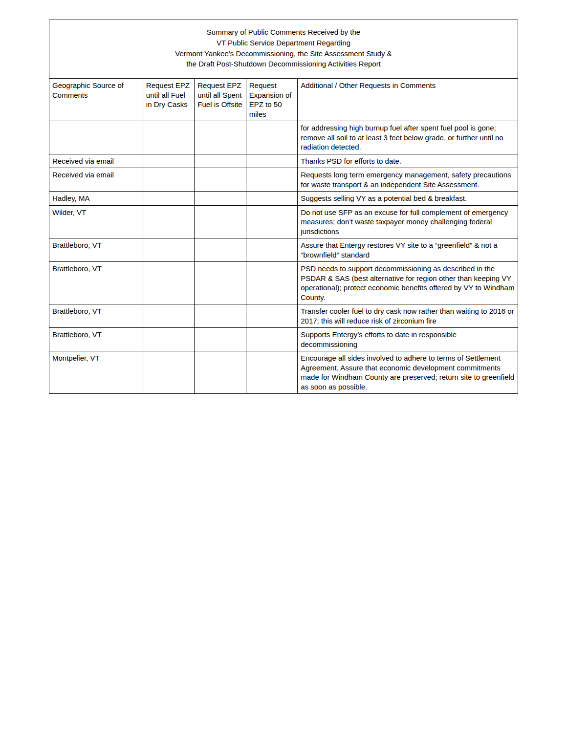Summary of Public Comments Received by the VT Public Service Department Regarding Vermont Yankee’s Decommissioning, the Site Assessment Study & the Draft Post-Shutdown Decommissioning Activities Report
| Geographic Source of Comments | Request EPZ until all Fuel in Dry Casks | Request EPZ until all Spent Fuel is Offsite | Request Expansion of EPZ to 50 miles | Additional / Other Requests in Comments |
| --- | --- | --- | --- | --- |
| | | | | for addressing high burnup fuel after spent fuel pool is gone; remove all soil to at least 3 feet below grade, or further until no radiation detected. |
| Received via email | | | | Thanks PSD for efforts to date. |
| Received via email | | | | Requests long term emergency management, safety precautions for waste transport & an independent Site Assessment. |
| Hadley, MA | | | | Suggests selling VY as a potential bed & breakfast. |
| Wilder, VT | | | | Do not use SFP as an excuse for full complement of emergency measures; don’t waste taxpayer money challenging federal jurisdictions |
| Brattleboro, VT | | | | Assure that Entergy restores VY site to a “greenfield” & not a “brownfield” standard |
| Brattleboro, VT | | | | PSD needs to support decommissioning as described in the PSDAR & SAS (best alternative for region other than keeping VY operational); protect economic benefits offered by VY to Windham County. |
| Brattleboro, VT | | | | Transfer cooler fuel to dry cask now rather than waiting to 2016 or 2017; this will reduce risk of zirconium fire |
| Brattleboro, VT | | | | Supports Entergy’s efforts to date in responsible decommissioning |
| Montpelier, VT | | | | Encourage all sides involved to adhere to terms of Settlement Agreement. Assure that economic development commitments made for Windham County are preserved; return site to greenfield as soon as possible. |